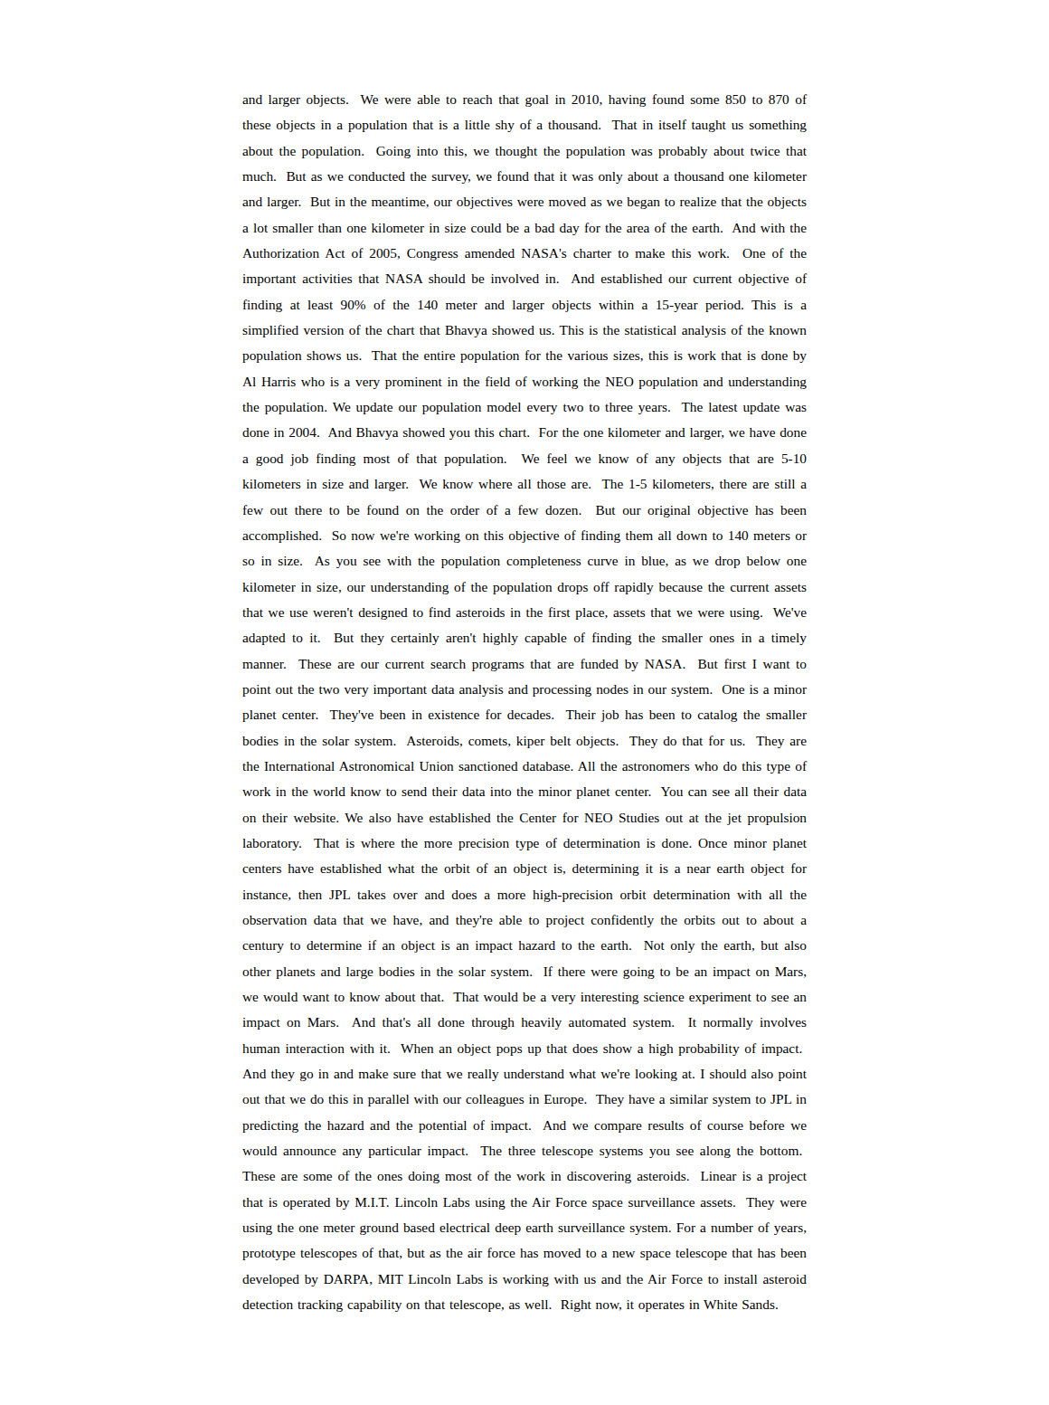and larger objects. We were able to reach that goal in 2010, having found some 850 to 870 of these objects in a population that is a little shy of a thousand. That in itself taught us something about the population. Going into this, we thought the population was probably about twice that much. But as we conducted the survey, we found that it was only about a thousand one kilometer and larger. But in the meantime, our objectives were moved as we began to realize that the objects a lot smaller than one kilometer in size could be a bad day for the area of the earth. And with the Authorization Act of 2005, Congress amended NASA's charter to make this work. One of the important activities that NASA should be involved in. And established our current objective of finding at least 90% of the 140 meter and larger objects within a 15-year period. This is a simplified version of the chart that Bhavya showed us. This is the statistical analysis of the known population shows us. That the entire population for the various sizes, this is work that is done by Al Harris who is a very prominent in the field of working the NEO population and understanding the population. We update our population model every two to three years. The latest update was done in 2004. And Bhavya showed you this chart. For the one kilometer and larger, we have done a good job finding most of that population. We feel we know of any objects that are 5-10 kilometers in size and larger. We know where all those are. The 1-5 kilometers, there are still a few out there to be found on the order of a few dozen. But our original objective has been accomplished. So now we're working on this objective of finding them all down to 140 meters or so in size. As you see with the population completeness curve in blue, as we drop below one kilometer in size, our understanding of the population drops off rapidly because the current assets that we use weren't designed to find asteroids in the first place, assets that we were using. We've adapted to it. But they certainly aren't highly capable of finding the smaller ones in a timely manner. These are our current search programs that are funded by NASA. But first I want to point out the two very important data analysis and processing nodes in our system. One is a minor planet center. They've been in existence for decades. Their job has been to catalog the smaller bodies in the solar system. Asteroids, comets, kiper belt objects. They do that for us. They are the International Astronomical Union sanctioned database. All the astronomers who do this type of work in the world know to send their data into the minor planet center. You can see all their data on their website. We also have established the Center for NEO Studies out at the jet propulsion laboratory. That is where the more precision type of determination is done. Once minor planet centers have established what the orbit of an object is, determining it is a near earth object for instance, then JPL takes over and does a more high-precision orbit determination with all the observation data that we have, and they're able to project confidently the orbits out to about a century to determine if an object is an impact hazard to the earth. Not only the earth, but also other planets and large bodies in the solar system. If there were going to be an impact on Mars, we would want to know about that. That would be a very interesting science experiment to see an impact on Mars. And that's all done through heavily automated system. It normally involves human interaction with it. When an object pops up that does show a high probability of impact. And they go in and make sure that we really understand what we're looking at. I should also point out that we do this in parallel with our colleagues in Europe. They have a similar system to JPL in predicting the hazard and the potential of impact. And we compare results of course before we would announce any particular impact. The three telescope systems you see along the bottom. These are some of the ones doing most of the work in discovering asteroids. Linear is a project that is operated by M.I.T. Lincoln Labs using the Air Force space surveillance assets. They were using the one meter ground based electrical deep earth surveillance system. For a number of years, prototype telescopes of that, but as the air force has moved to a new space telescope that has been developed by DARPA, MIT Lincoln Labs is working with us and the Air Force to install asteroid detection tracking capability on that telescope, as well. Right now, it operates in White Sands.